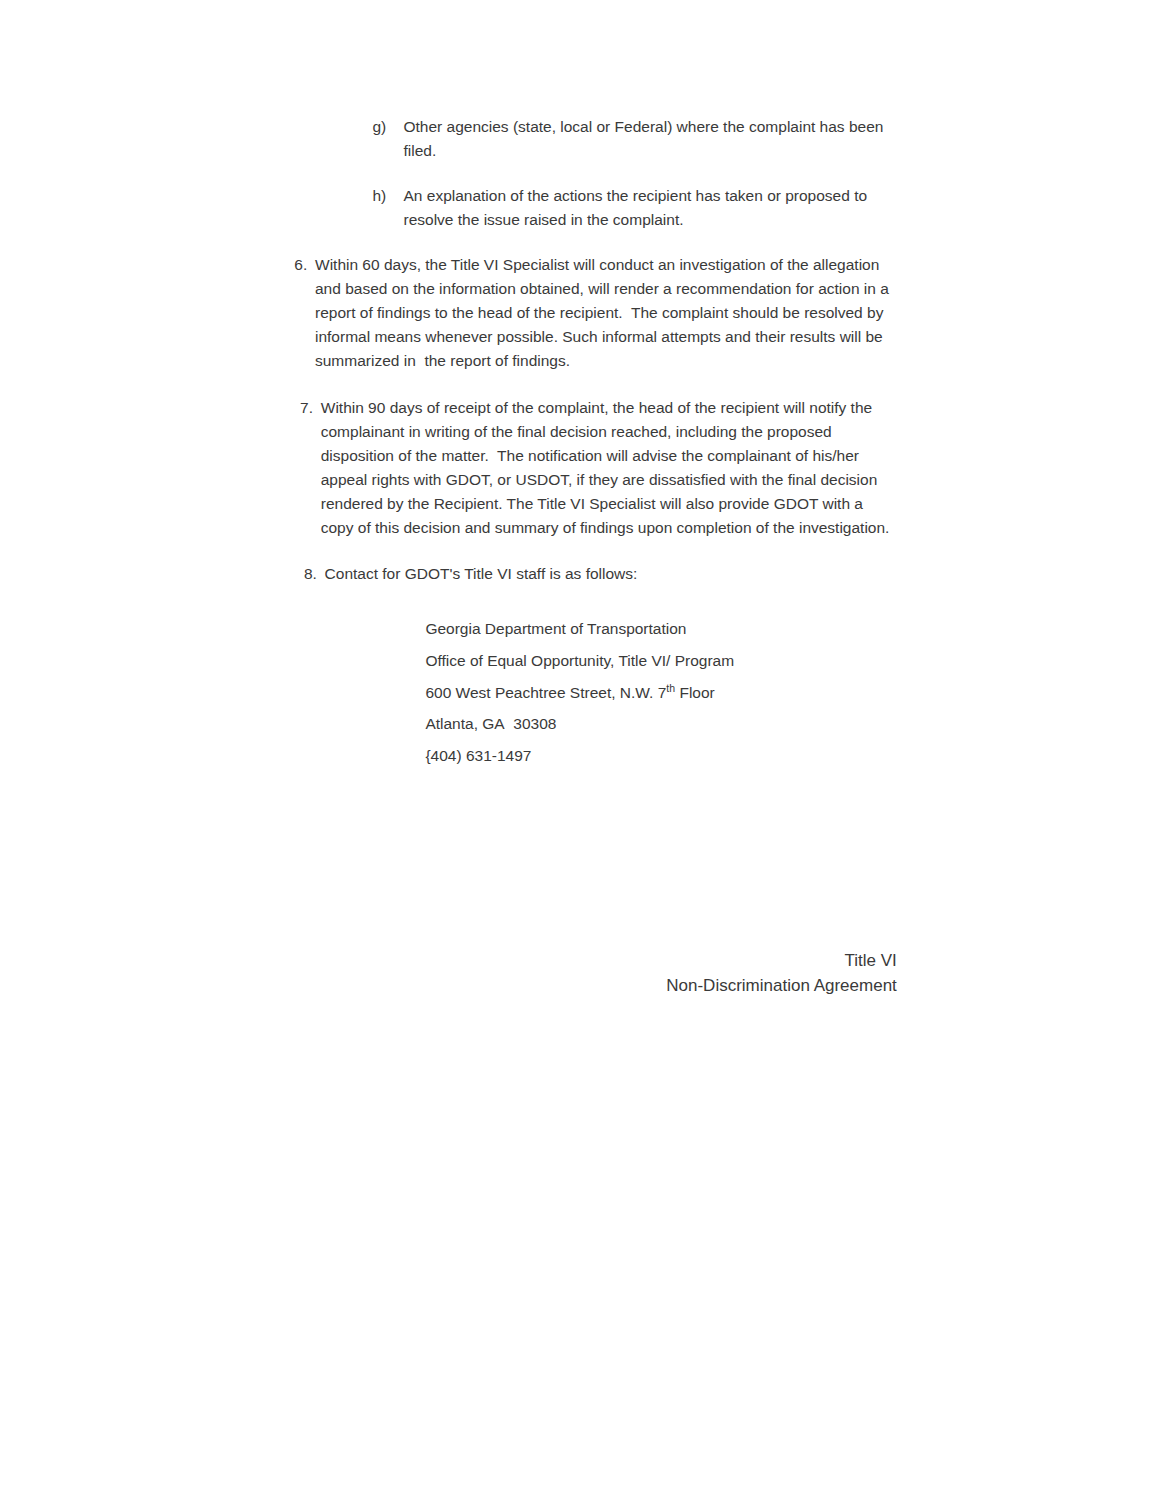g) Other agencies (state, local or Federal) where the complaint has been filed.
h) An explanation of the actions the recipient has taken or proposed to resolve the issue raised in the complaint.
6. Within 60 days, the Title VI Specialist will conduct an investigation of the allegation and based on the information obtained, will render a recommendation for action in a report of findings to the head of the recipient. The complaint should be resolved by informal means whenever possible. Such informal attempts and their results will be summarized in the report of findings.
7. Within 90 days of receipt of the complaint, the head of the recipient will notify the complainant in writing of the final decision reached, including the proposed disposition of the matter. The notification will advise the complainant of his/her appeal rights with GDOT, or USDOT, if they are dissatisfied with the final decision rendered by the Recipient. The Title VI Specialist will also provide GDOT with a copy of this decision and summary of findings upon completion of the investigation.
8. Contact for GDOT's Title VI staff is as follows:
Georgia Department of Transportation
Office of Equal Opportunity, Title VI/ Program
600 West Peachtree Street, N.W. 7th Floor
Atlanta, GA 30308
{404) 631-1497
Title VI
Non-Discrimination Agreement